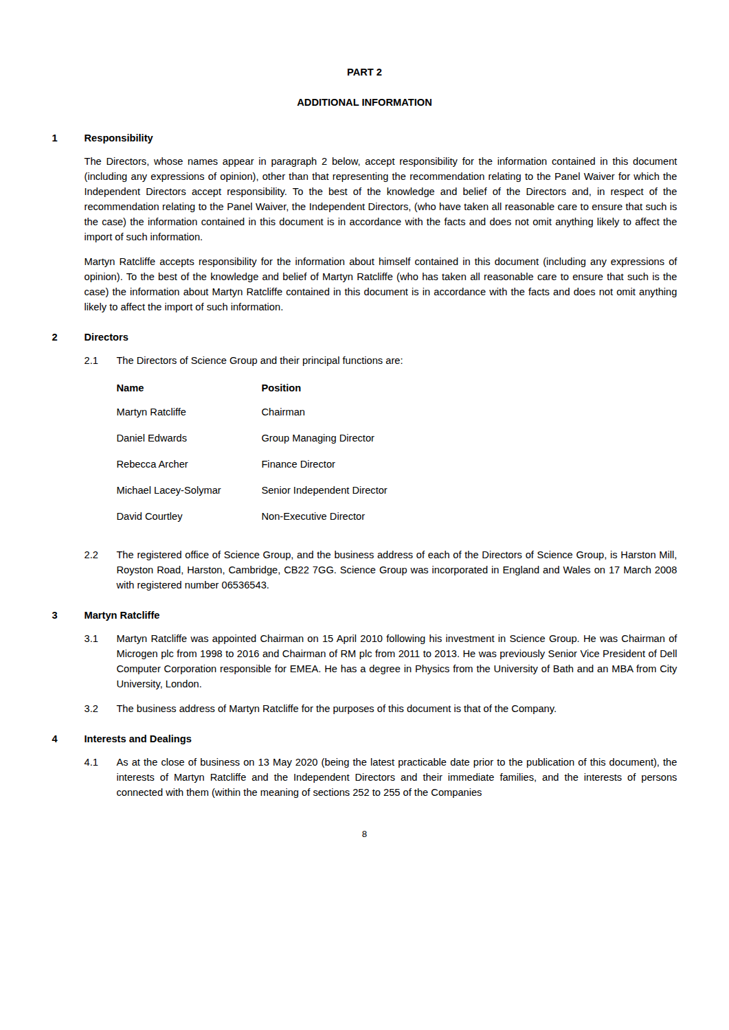PART 2
ADDITIONAL INFORMATION
1 Responsibility
The Directors, whose names appear in paragraph 2 below, accept responsibility for the information contained in this document (including any expressions of opinion), other than that representing the recommendation relating to the Panel Waiver for which the Independent Directors accept responsibility. To the best of the knowledge and belief of the Directors and, in respect of the recommendation relating to the Panel Waiver, the Independent Directors, (who have taken all reasonable care to ensure that such is the case) the information contained in this document is in accordance with the facts and does not omit anything likely to affect the import of such information.
Martyn Ratcliffe accepts responsibility for the information about himself contained in this document (including any expressions of opinion). To the best of the knowledge and belief of Martyn Ratcliffe (who has taken all reasonable care to ensure that such is the case) the information about Martyn Ratcliffe contained in this document is in accordance with the facts and does not omit anything likely to affect the import of such information.
2 Directors
2.1 The Directors of Science Group and their principal functions are:
| Name | Position |
| --- | --- |
| Martyn Ratcliffe | Chairman |
| Daniel Edwards | Group Managing Director |
| Rebecca Archer | Finance Director |
| Michael Lacey-Solymar | Senior Independent Director |
| David Courtley | Non-Executive Director |
2.2 The registered office of Science Group, and the business address of each of the Directors of Science Group, is Harston Mill, Royston Road, Harston, Cambridge, CB22 7GG. Science Group was incorporated in England and Wales on 17 March 2008 with registered number 06536543.
3 Martyn Ratcliffe
3.1 Martyn Ratcliffe was appointed Chairman on 15 April 2010 following his investment in Science Group. He was Chairman of Microgen plc from 1998 to 2016 and Chairman of RM plc from 2011 to 2013. He was previously Senior Vice President of Dell Computer Corporation responsible for EMEA. He has a degree in Physics from the University of Bath and an MBA from City University, London.
3.2 The business address of Martyn Ratcliffe for the purposes of this document is that of the Company.
4 Interests and Dealings
4.1 As at the close of business on 13 May 2020 (being the latest practicable date prior to the publication of this document), the interests of Martyn Ratcliffe and the Independent Directors and their immediate families, and the interests of persons connected with them (within the meaning of sections 252 to 255 of the Companies
8